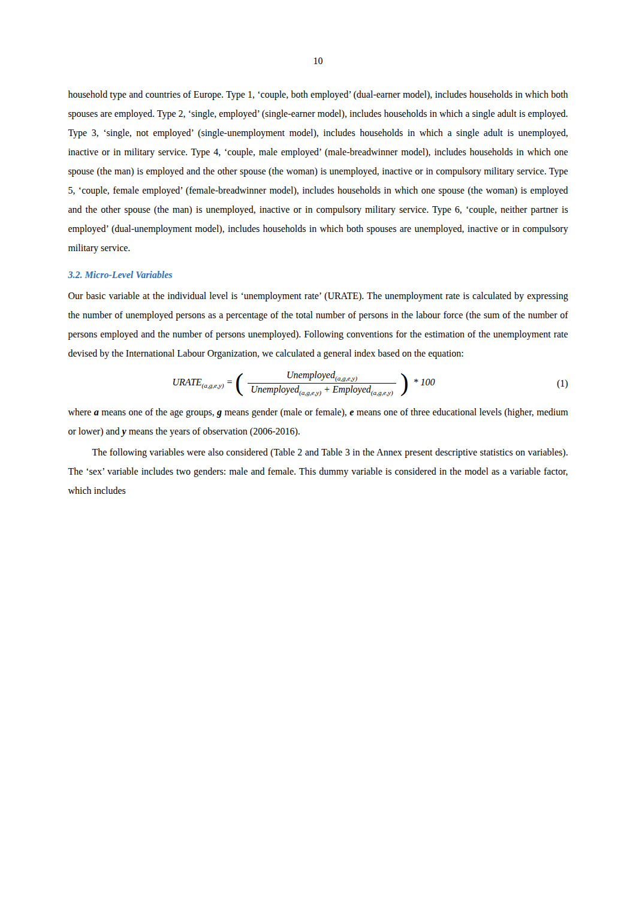10
household type and countries of Europe. Type 1, ‘couple, both employed’ (dual-earner model), includes households in which both spouses are employed. Type 2, ‘single, employed’ (single-earner model), includes households in which a single adult is employed. Type 3, ‘single, not employed’ (single-unemployment model), includes households in which a single adult is unemployed, inactive or in military service. Type 4, ‘couple, male employed’ (male-breadwinner model), includes households in which one spouse (the man) is employed and the other spouse (the woman) is unemployed, inactive or in compulsory military service. Type 5, ‘couple, female employed’ (female-breadwinner model), includes households in which one spouse (the woman) is employed and the other spouse (the man) is unemployed, inactive or in compulsory military service. Type 6, ‘couple, neither partner is employed’ (dual-unemployment model), includes households in which both spouses are unemployed, inactive or in compulsory military service.
3.2. Micro-Level Variables
Our basic variable at the individual level is ‘unemployment rate’ (URATE). The unemployment rate is calculated by expressing the number of unemployed persons as a percentage of the total number of persons in the labour force (the sum of the number of persons employed and the number of persons unemployed). Following conventions for the estimation of the unemployment rate devised by the International Labour Organization, we calculated a general index based on the equation:
URATE(a,g,e,y) = ( Unemployed(a,g,e,y) Unemployed(a,g,e,y) + Employed(a,g,e,y) ) * 100
(1)
where a means one of the age groups, g means gender (male or female), e means one of three educational levels (higher, medium or lower) and y means the years of observation (2006-2016).
The following variables were also considered (Table 2 and Table 3 in the Annex present descriptive statistics on variables). The ‘sex’ variable includes two genders: male and female. This dummy variable is considered in the model as a variable factor, which includes